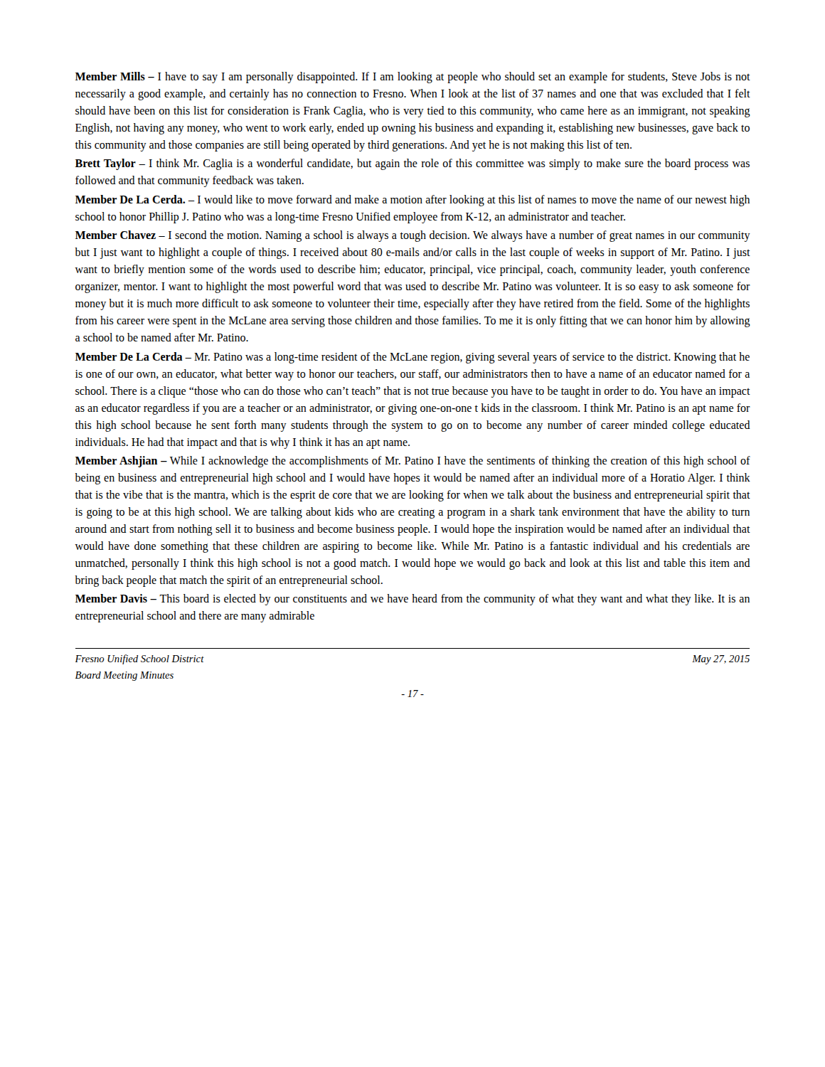Member Mills – I have to say I am personally disappointed. If I am looking at people who should set an example for students, Steve Jobs is not necessarily a good example, and certainly has no connection to Fresno. When I look at the list of 37 names and one that was excluded that I felt should have been on this list for consideration is Frank Caglia, who is very tied to this community, who came here as an immigrant, not speaking English, not having any money, who went to work early, ended up owning his business and expanding it, establishing new businesses, gave back to this community and those companies are still being operated by third generations. And yet he is not making this list of ten.
Brett Taylor – I think Mr. Caglia is a wonderful candidate, but again the role of this committee was simply to make sure the board process was followed and that community feedback was taken.
Member De La Cerda. – I would like to move forward and make a motion after looking at this list of names to move the name of our newest high school to honor Phillip J. Patino who was a long-time Fresno Unified employee from K-12, an administrator and teacher.
Member Chavez – I second the motion. Naming a school is always a tough decision. We always have a number of great names in our community but I just want to highlight a couple of things. I received about 80 e-mails and/or calls in the last couple of weeks in support of Mr. Patino. I just want to briefly mention some of the words used to describe him; educator, principal, vice principal, coach, community leader, youth conference organizer, mentor. I want to highlight the most powerful word that was used to describe Mr. Patino was volunteer. It is so easy to ask someone for money but it is much more difficult to ask someone to volunteer their time, especially after they have retired from the field. Some of the highlights from his career were spent in the McLane area serving those children and those families. To me it is only fitting that we can honor him by allowing a school to be named after Mr. Patino.
Member De La Cerda – Mr. Patino was a long-time resident of the McLane region, giving several years of service to the district. Knowing that he is one of our own, an educator, what better way to honor our teachers, our staff, our administrators then to have a name of an educator named for a school. There is a clique “those who can do those who can’t teach” that is not true because you have to be taught in order to do. You have an impact as an educator regardless if you are a teacher or an administrator, or giving one-on-one t kids in the classroom. I think Mr. Patino is an apt name for this high school because he sent forth many students through the system to go on to become any number of career minded college educated individuals. He had that impact and that is why I think it has an apt name.
Member Ashjian – While I acknowledge the accomplishments of Mr. Patino I have the sentiments of thinking the creation of this high school of being en business and entrepreneurial high school and I would have hopes it would be named after an individual more of a Horatio Alger. I think that is the vibe that is the mantra, which is the esprit de core that we are looking for when we talk about the business and entrepreneurial spirit that is going to be at this high school. We are talking about kids who are creating a program in a shark tank environment that have the ability to turn around and start from nothing sell it to business and become business people. I would hope the inspiration would be named after an individual that would have done something that these children are aspiring to become like. While Mr. Patino is a fantastic individual and his credentials are unmatched, personally I think this high school is not a good match. I would hope we would go back and look at this list and table this item and bring back people that match the spirit of an entrepreneurial school.
Member Davis – This board is elected by our constituents and we have heard from the community of what they want and what they like. It is an entrepreneurial school and there are many admirable
Fresno Unified School District May 27, 2015
Board Meeting Minutes
- 17 -